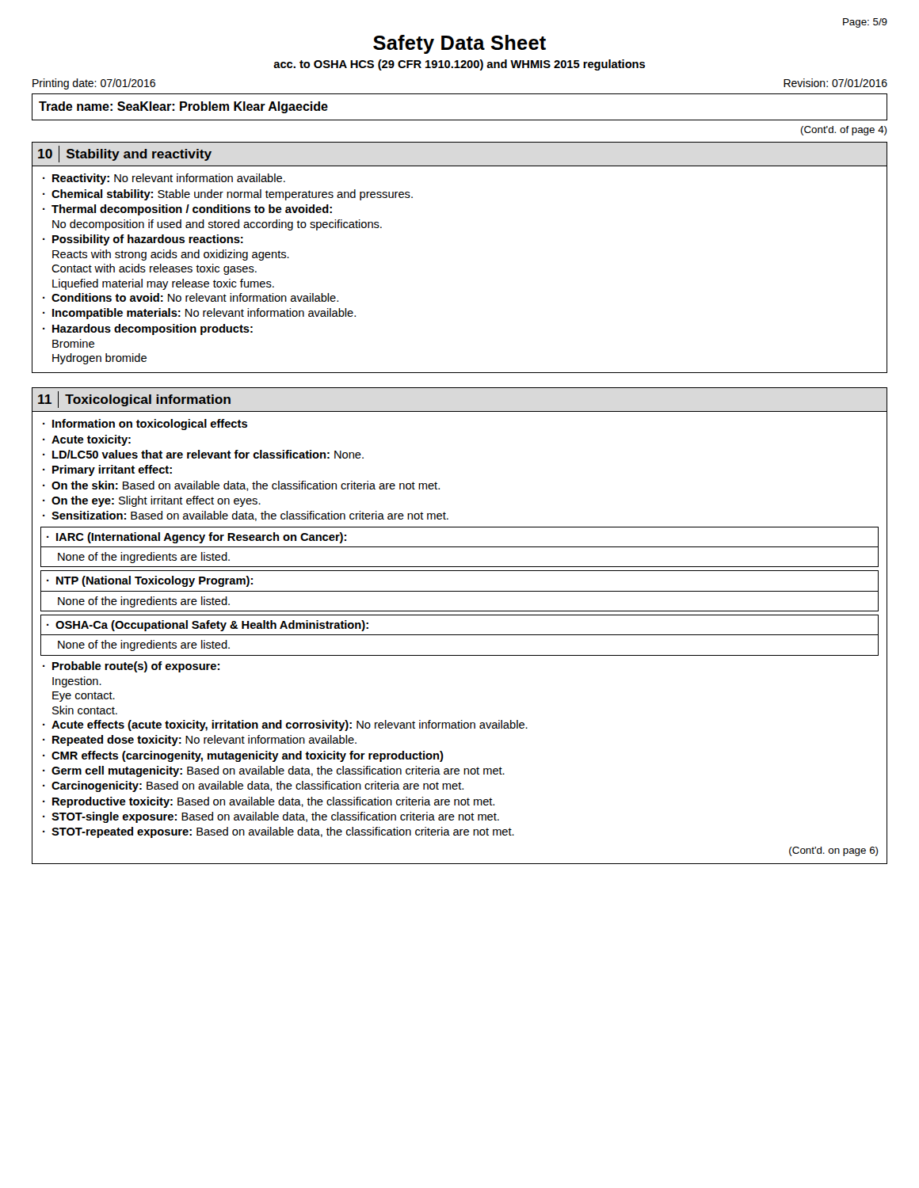Page: 5/9
Safety Data Sheet
acc. to OSHA HCS (29 CFR 1910.1200) and WHMIS 2015 regulations
Printing date: 07/01/2016 Revision: 07/01/2016
Trade name: SeaKlear: Problem Klear Algaecide
(Cont'd. of page 4)
10 Stability and reactivity
Reactivity: No relevant information available.
Chemical stability: Stable under normal temperatures and pressures.
Thermal decomposition / conditions to be avoided:
No decomposition if used and stored according to specifications.
Possibility of hazardous reactions:
Reacts with strong acids and oxidizing agents.
Contact with acids releases toxic gases.
Liquefied material may release toxic fumes.
Conditions to avoid: No relevant information available.
Incompatible materials: No relevant information available.
Hazardous decomposition products:
Bromine
Hydrogen bromide
11 Toxicological information
Information on toxicological effects
Acute toxicity:
LD/LC50 values that are relevant for classification: None.
Primary irritant effect:
On the skin: Based on available data, the classification criteria are not met.
On the eye: Slight irritant effect on eyes.
Sensitization: Based on available data, the classification criteria are not met.
IARC (International Agency for Research on Cancer):
None of the ingredients are listed.
NTP (National Toxicology Program):
None of the ingredients are listed.
OSHA-Ca (Occupational Safety & Health Administration):
None of the ingredients are listed.
Probable route(s) of exposure:
Ingestion.
Eye contact.
Skin contact.
Acute effects (acute toxicity, irritation and corrosivity): No relevant information available.
Repeated dose toxicity: No relevant information available.
CMR effects (carcinogenity, mutagenicity and toxicity for reproduction)
Germ cell mutagenicity: Based on available data, the classification criteria are not met.
Carcinogenicity: Based on available data, the classification criteria are not met.
Reproductive toxicity: Based on available data, the classification criteria are not met.
STOT-single exposure: Based on available data, the classification criteria are not met.
STOT-repeated exposure: Based on available data, the classification criteria are not met.
(Cont'd. on page 6)